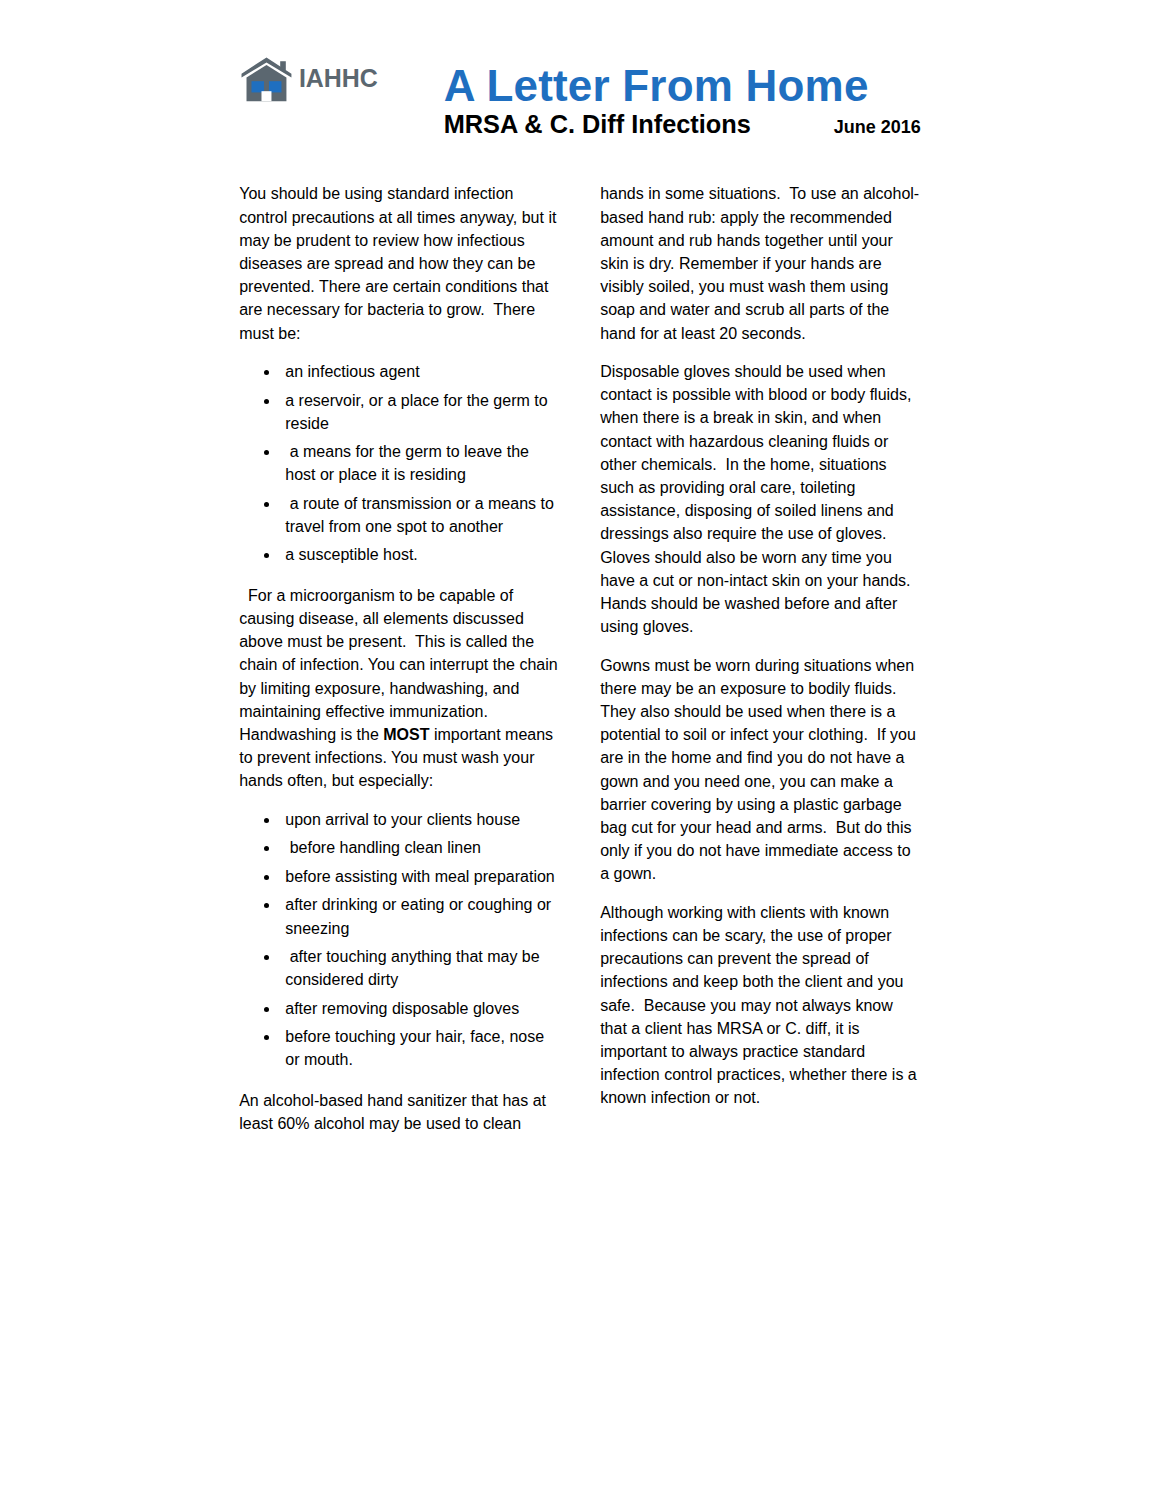IAHHC
A Letter From Home
MRSA & C. Diff Infections
June 2016
You should be using standard infection control precautions at all times anyway, but it may be prudent to review how infectious diseases are spread and how they can be prevented. There are certain conditions that are necessary for bacteria to grow. There must be:
an infectious agent
a reservoir, or a place for the germ to reside
a means for the germ to leave the host or place it is residing
a route of transmission or a means to travel from one spot to another
a susceptible host.
For a microorganism to be capable of causing disease, all elements discussed above must be present. This is called the chain of infection. You can interrupt the chain by limiting exposure, handwashing, and maintaining effective immunization. Handwashing is the MOST important means to prevent infections. You must wash your hands often, but especially:
upon arrival to your clients house
before handling clean linen
before assisting with meal preparation
after drinking or eating or coughing or sneezing
after touching anything that may be considered dirty
after removing disposable gloves
before touching your hair, face, nose or mouth.
An alcohol-based hand sanitizer that has at least 60% alcohol may be used to clean hands in some situations. To use an alcohol-based hand rub: apply the recommended amount and rub hands together until your skin is dry. Remember if your hands are visibly soiled, you must wash them using soap and water and scrub all parts of the hand for at least 20 seconds.
Disposable gloves should be used when contact is possible with blood or body fluids, when there is a break in skin, and when contact with hazardous cleaning fluids or other chemicals. In the home, situations such as providing oral care, toileting assistance, disposing of soiled linens and dressings also require the use of gloves. Gloves should also be worn any time you have a cut or non-intact skin on your hands. Hands should be washed before and after using gloves.
Gowns must be worn during situations when there may be an exposure to bodily fluids. They also should be used when there is a potential to soil or infect your clothing. If you are in the home and find you do not have a gown and you need one, you can make a barrier covering by using a plastic garbage bag cut for your head and arms. But do this only if you do not have immediate access to a gown.
Although working with clients with known infections can be scary, the use of proper precautions can prevent the spread of infections and keep both the client and you safe. Because you may not always know that a client has MRSA or C. diff, it is important to always practice standard infection control practices, whether there is a known infection or not.